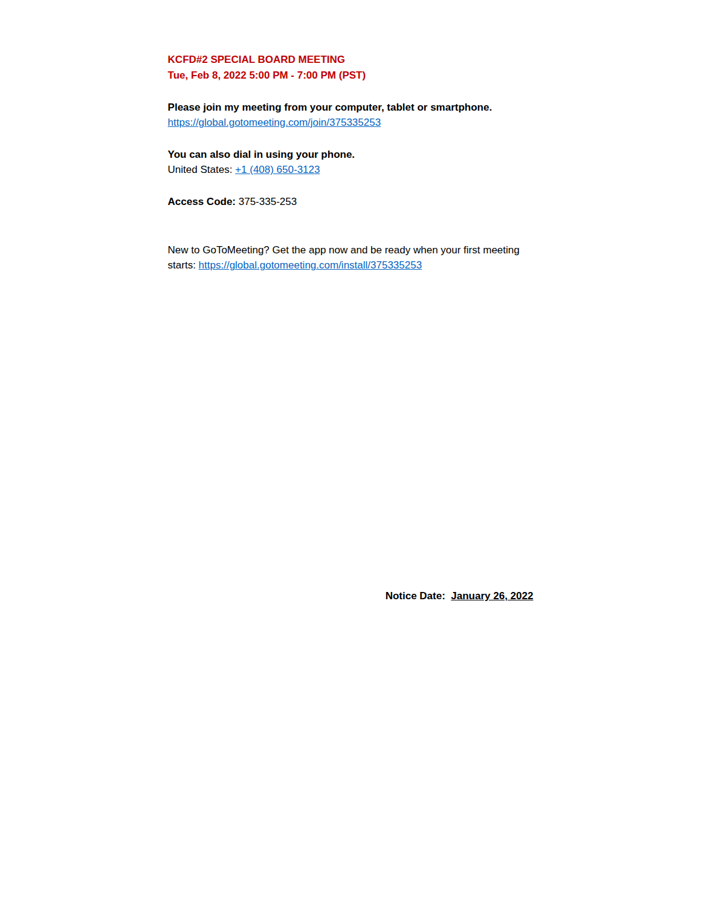KCFD#2 SPECIAL BOARD MEETING Tue, Feb 8, 2022 5:00 PM - 7:00 PM (PST)
Please join my meeting from your computer, tablet or smartphone.
https://global.gotomeeting.com/join/375335253
You can also dial in using your phone.
United States: +1 (408) 650-3123
Access Code: 375-335-253
New to GoToMeeting? Get the app now and be ready when your first meeting starts: https://global.gotomeeting.com/install/375335253
Notice Date: January 26, 2022